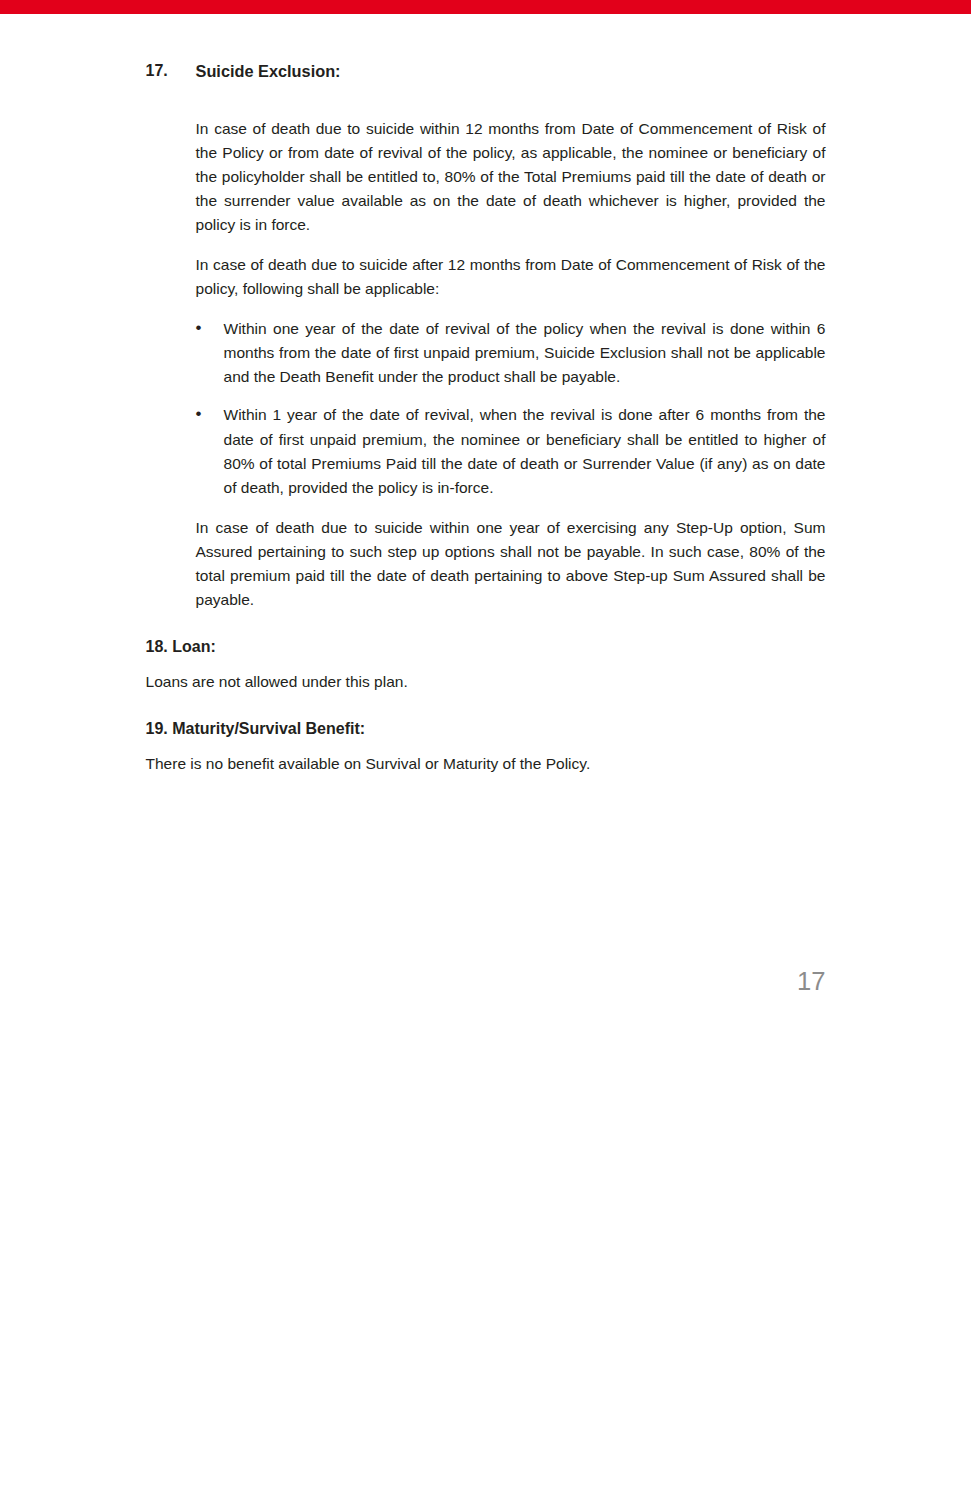17.
Suicide Exclusion:
In case of death due to suicide within 12 months from Date of Commencement of Risk of the Policy or from date of revival of the policy, as applicable, the nominee or beneficiary of the policyholder shall be entitled to, 80% of the Total Premiums paid till the date of death or the surrender value available as on the date of death whichever is higher, provided the policy is in force.
In case of death due to suicide after 12 months from Date of Commencement of Risk of the policy, following shall be applicable:
•Within one year of the date of revival of the policy when the revival is done within 6 months from the date of first unpaid premium, Suicide Exclusion shall not be applicable and the Death Benefit under the product shall be payable.
•Within 1 year of the date of revival, when the revival is done after 6 months from the date of first unpaid premium, the nominee or beneficiary shall be entitled to higher of 80% of total Premiums Paid till the date of death or Surrender Value (if any) as on date of death, provided the policy is in-force.
In case of death due to suicide within one year of exercising any Step-Up option, Sum Assured pertaining to such step up options shall not be payable. In such case, 80% of the total premium paid till the date of death pertaining to above Step-up Sum Assured shall be payable.
18. Loan:
Loans are not allowed under this plan.
19. Maturity/Survival Benefit:
There is no benefit available on Survival or Maturity of the Policy.
17